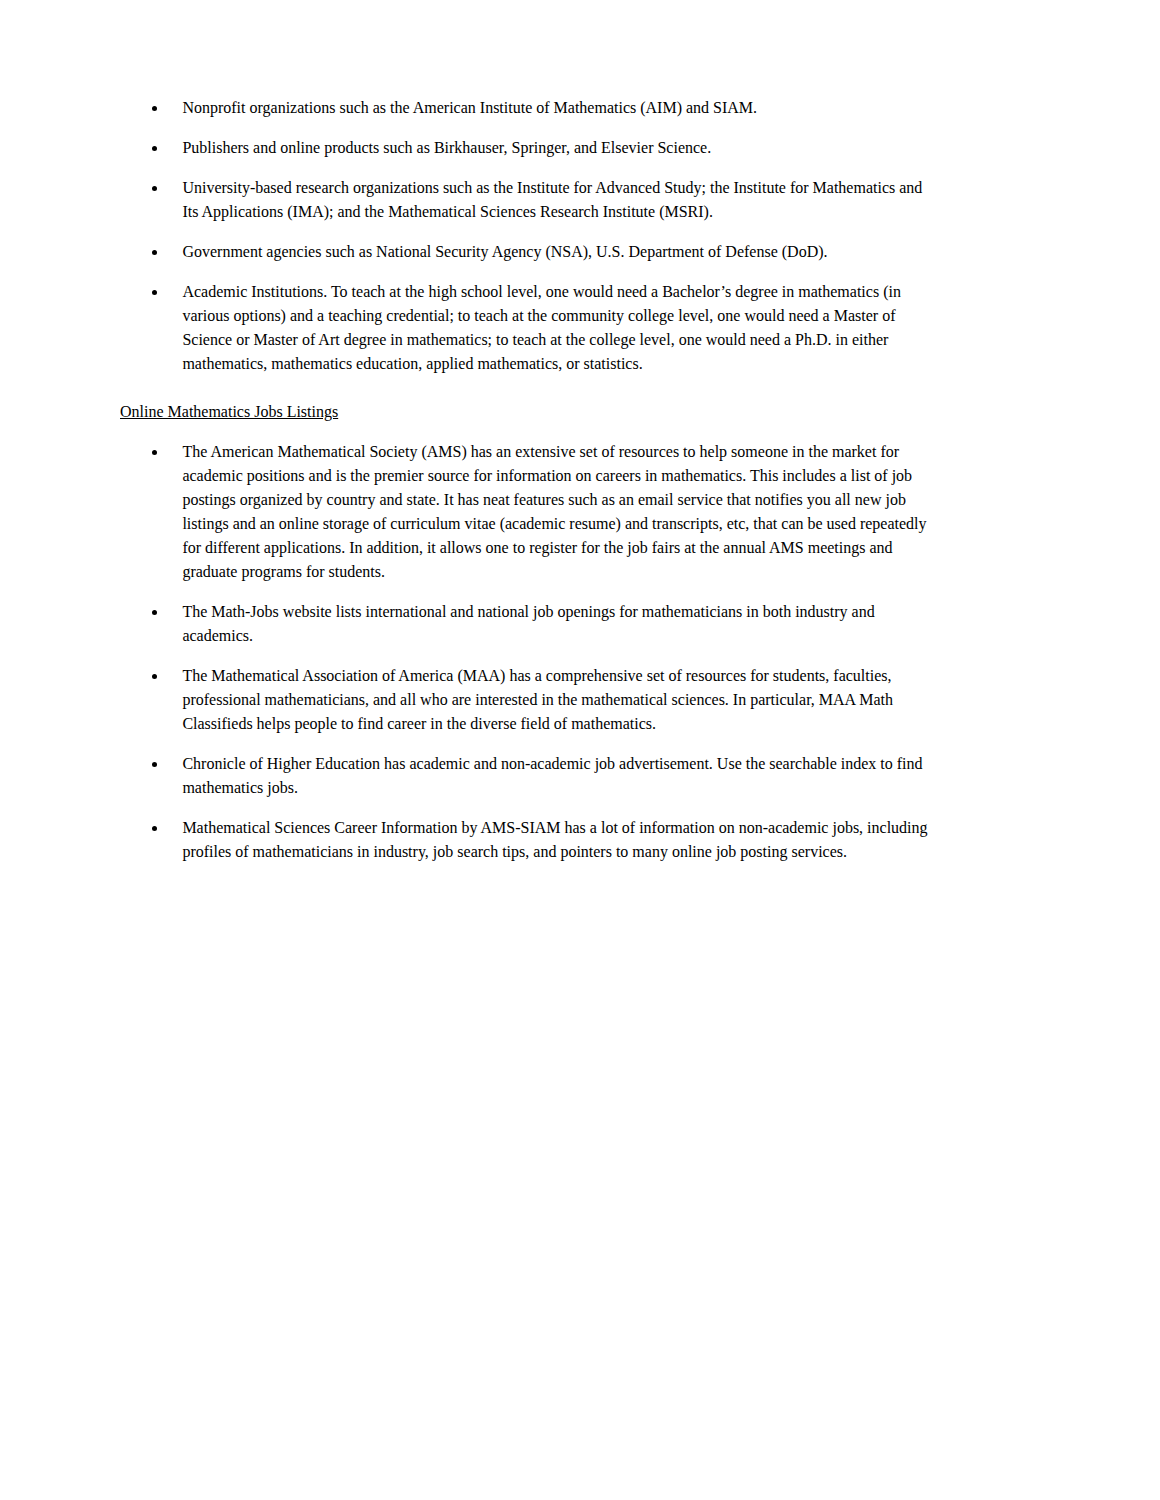Nonprofit organizations such as the American Institute of Mathematics (AIM) and SIAM.
Publishers and online products such as Birkhauser, Springer, and Elsevier Science.
University-based research organizations such as the Institute for Advanced Study; the Institute for Mathematics and Its Applications (IMA); and the Mathematical Sciences Research Institute (MSRI).
Government agencies such as National Security Agency (NSA), U.S. Department of Defense (DoD).
Academic Institutions. To teach at the high school level, one would need a Bachelor’s degree in mathematics (in various options) and a teaching credential; to teach at the community college level, one would need a Master of Science or Master of Art degree in mathematics; to teach at the college level, one would need a Ph.D. in either mathematics, mathematics education, applied mathematics, or statistics.
Online Mathematics Jobs Listings
The American Mathematical Society (AMS) has an extensive set of resources to help someone in the market for academic positions and is the premier source for information on careers in mathematics. This includes a list of job postings organized by country and state. It has neat features such as an email service that notifies you all new job listings and an online storage of curriculum vitae (academic resume) and transcripts, etc, that can be used repeatedly for different applications. In addition, it allows one to register for the job fairs at the annual AMS meetings and graduate programs for students.
The Math-Jobs website lists international and national job openings for mathematicians in both industry and academics.
The Mathematical Association of America (MAA) has a comprehensive set of resources for students, faculties, professional mathematicians, and all who are interested in the mathematical sciences. In particular, MAA Math Classifieds helps people to find career in the diverse field of mathematics.
Chronicle of Higher Education has academic and non-academic job advertisement. Use the searchable index to find mathematics jobs.
Mathematical Sciences Career Information by AMS-SIAM has a lot of information on non-academic jobs, including profiles of mathematicians in industry, job search tips, and pointers to many online job posting services.